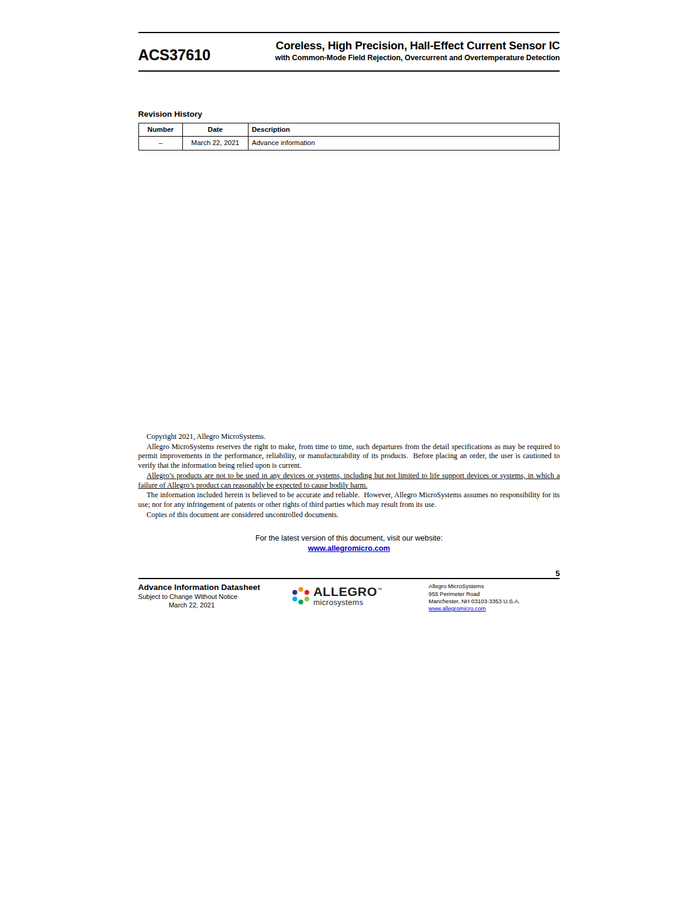ACS37610
Coreless, High Precision, Hall-Effect Current Sensor IC
with Common-Mode Field Rejection, Overcurrent and Overtemperature Detection
Revision History
| Number | Date | Description |
| --- | --- | --- |
| – | March 22, 2021 | Advance information |
Copyright 2021, Allegro MicroSystems.
Allegro MicroSystems reserves the right to make, from time to time, such departures from the detail specifications as may be required to permit improvements in the performance, reliability, or manufacturability of its products. Before placing an order, the user is cautioned to verify that the information being relied upon is current.
Allegro’s products are not to be used in any devices or systems, including but not limited to life support devices or systems, in which a failure of Allegro’s product can reasonably be expected to cause bodily harm.
The information included herein is believed to be accurate and reliable. However, Allegro MicroSystems assumes no responsibility for its use; nor for any infringement of patents or other rights of third parties which may result from its use.
Copies of this document are considered uncontrolled documents.
For the latest version of this document, visit our website:
www.allegromicro.com
5
Advance Information Datasheet
Subject to Change Without Notice
March 22, 2021
ALLEGRO™
microsystems
Allegro MicroSystems
955 Perimeter Road
Manchester, NH 03103-3353 U.S.A.
www.allegromicro.com